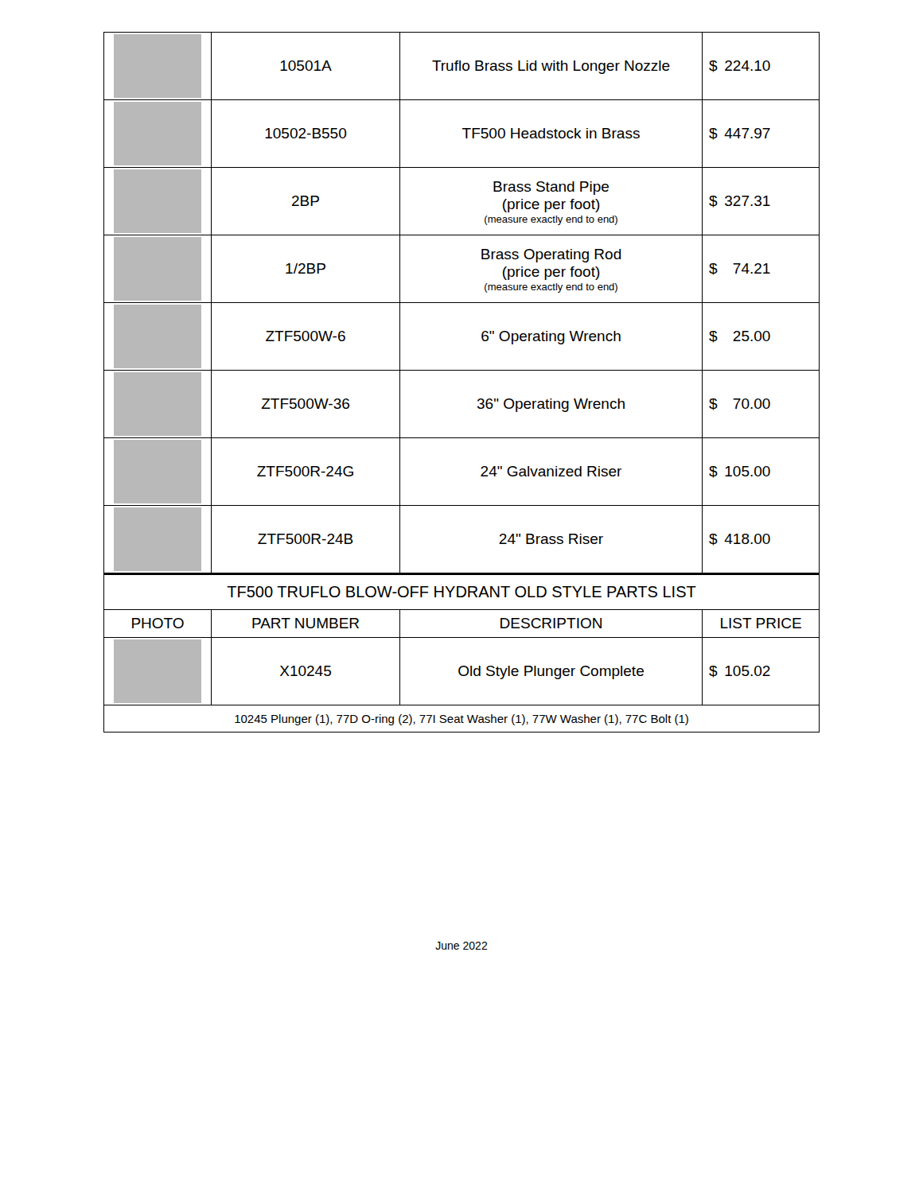| | 10501A | Truflo Brass Lid with Longer Nozzle | $ 224.10 |
| | 10502-B550 | TF500 Headstock in Brass | $ 447.97 |
| | 2BP | Brass Stand Pipe (price per foot) (measure exactly end to end) | $ 327.31 |
| | 1/2BP | Brass Operating Rod (price per foot) (measure exactly end to end) | $ 74.21 |
| | ZTF500W-6 | 6" Operating Wrench | $ 25.00 |
| | ZTF500W-36 | 36" Operating Wrench | $ 70.00 |
| | ZTF500R-24G | 24" Galvanized Riser | $ 105.00 |
| | ZTF500R-24B | 24" Brass Riser | $ 418.00 |
| TF500 TRUFLO BLOW-OFF HYDRANT OLD STYLE PARTS LIST |
| PHOTO | PART NUMBER | DESCRIPTION | LIST PRICE |
| | X10245 | Old Style Plunger Complete | $ 105.02 |
| 10245 Plunger (1), 77D O-ring (2), 77I Seat Washer (1), 77W Washer (1), 77C Bolt (1) |
June 2022